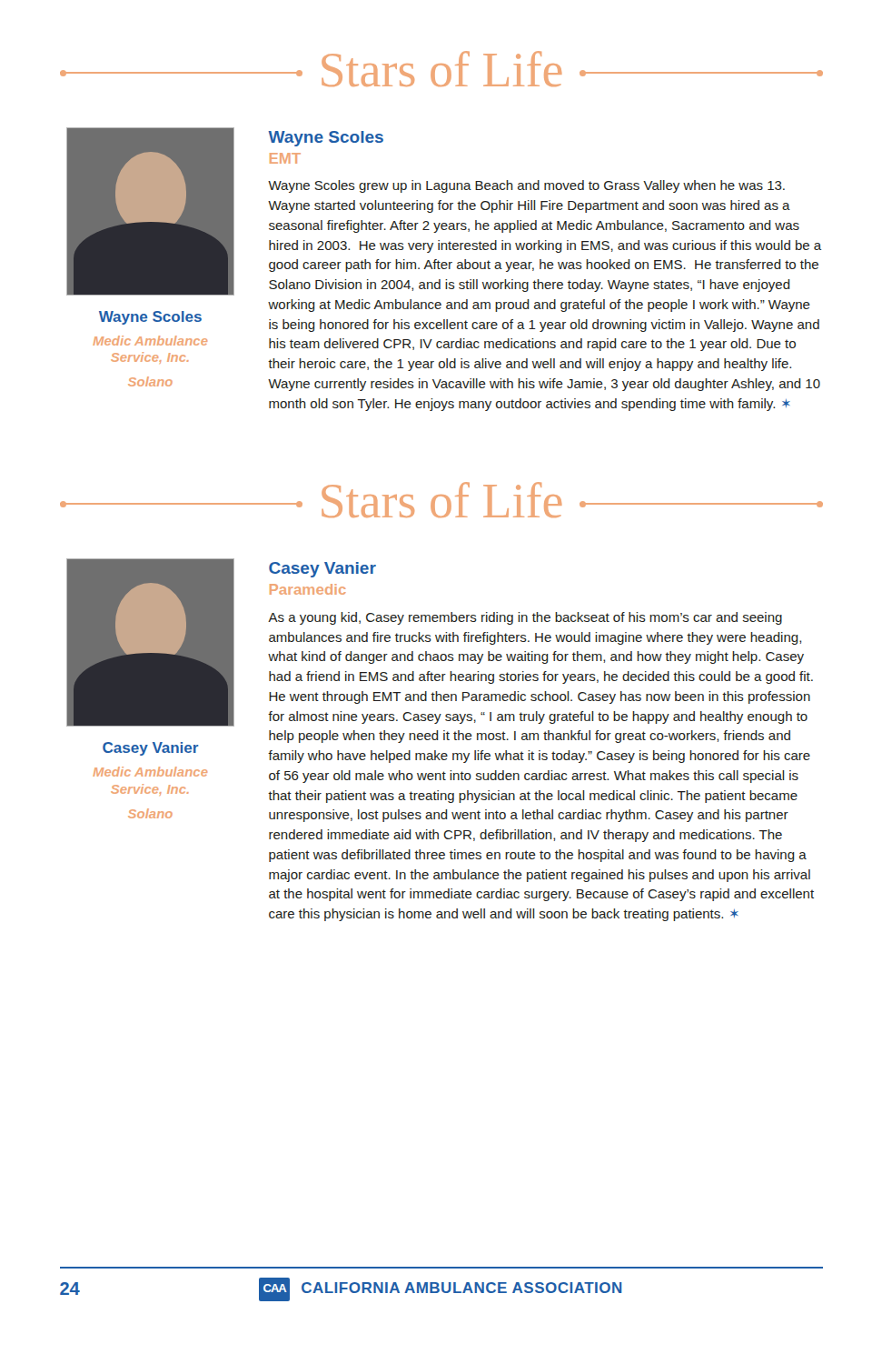Stars of Life
Wayne Scoles
Medic Ambulance
Service, Inc.
Solano
Wayne Scoles
EMT
Wayne Scoles grew up in Laguna Beach and moved to Grass Valley when he was 13. Wayne started volunteering for the Ophir Hill Fire Department and soon was hired as a seasonal firefighter. After 2 years, he applied at Medic Ambulance, Sacramento and was hired in 2003. He was very interested in working in EMS, and was curious if this would be a good career path for him. After about a year, he was hooked on EMS. He transferred to the Solano Division in 2004, and is still working there today. Wayne states, “I have enjoyed working at Medic Ambulance and am proud and grateful of the people I work with.” Wayne is being honored for his excellent care of a 1 year old drowning victim in Vallejo. Wayne and his team delivered CPR, IV cardiac medications and rapid care to the 1 year old. Due to their heroic care, the 1 year old is alive and well and will enjoy a happy and healthy life. Wayne currently resides in Vacaville with his wife Jamie, 3 year old daughter Ashley, and 10 month old son Tyler. He enjoys many outdoor activies and spending time with family. ✶
Stars of Life
Casey Vanier
Medic Ambulance
Service, Inc.
Solano
Casey Vanier
Paramedic
As a young kid, Casey remembers riding in the backseat of his mom’s car and seeing ambulances and fire trucks with firefighters. He would imagine where they were heading, what kind of danger and chaos may be waiting for them, and how they might help. Casey had a friend in EMS and after hearing stories for years, he decided this could be a good fit. He went through EMT and then Paramedic school. Casey has now been in this profession for almost nine years. Casey says, “ I am truly grateful to be happy and healthy enough to help people when they need it the most. I am thankful for great co-workers, friends and family who have helped make my life what it is today.” Casey is being honored for his care of 56 year old male who went into sudden cardiac arrest. What makes this call special is that their patient was a treating physician at the local medical clinic. The patient became unresponsive, lost pulses and went into a lethal cardiac rhythm. Casey and his partner rendered immediate aid with CPR, defibrillation, and IV therapy and medications. The patient was defibrillated three times en route to the hospital and was found to be having a major cardiac event. In the ambulance the patient regained his pulses and upon his arrival at the hospital went for immediate cardiac surgery. Because of Casey’s rapid and excellent care this physician is home and well and will soon be back treating patients. ✶
24
CAA
CALIFORNIA AMBULANCE ASSOCIATION